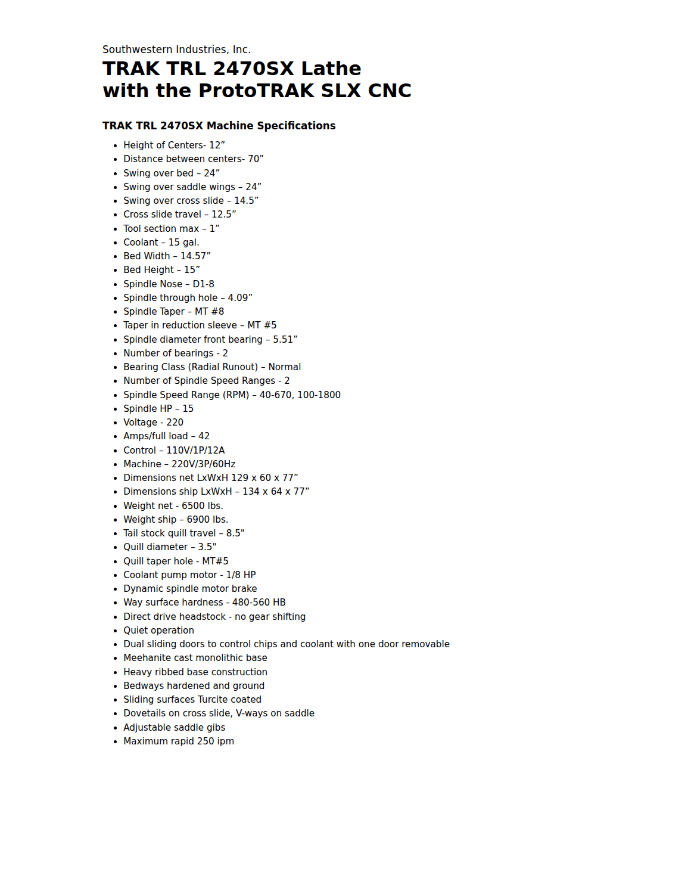Southwestern Industries, Inc.
TRAK TRL 2470SX Lathe
with the ProtoTRAK SLX CNC
TRAK TRL 2470SX Machine Specifications
Height of Centers- 12”
Distance between centers- 70”
Swing over bed – 24”
Swing over saddle wings – 24”
Swing over cross slide – 14.5”
Cross slide travel – 12.5”
Tool section max – 1”
Coolant – 15 gal.
Bed Width – 14.57”
Bed Height – 15”
Spindle Nose – D1-8
Spindle through hole – 4.09”
Spindle Taper – MT #8
Taper in reduction sleeve – MT #5
Spindle diameter front bearing – 5.51”
Number of bearings - 2
Bearing Class (Radial Runout) – Normal
Number of Spindle Speed Ranges - 2
Spindle Speed Range (RPM) – 40-670, 100-1800
Spindle HP – 15
Voltage - 220
Amps/full load – 42
Control – 110V/1P/12A
Machine – 220V/3P/60Hz
Dimensions net LxWxH 129 x 60 x 77”
Dimensions ship LxWxH – 134 x 64 x 77”
Weight net - 6500 lbs.
Weight ship – 6900 lbs.
Tail stock quill travel – 8.5"
Quill diameter – 3.5"
Quill taper hole - MT#5
Coolant pump motor - 1/8 HP
Dynamic spindle motor brake
Way surface hardness - 480-560 HB
Direct drive headstock - no gear shifting
Quiet operation
Dual sliding doors to control chips and coolant with one door removable
Meehanite cast monolithic base
Heavy ribbed base construction
Bedways hardened and ground
Sliding surfaces Turcite coated
Dovetails on cross slide, V-ways on saddle
Adjustable saddle gibs
Maximum rapid 250 ipm